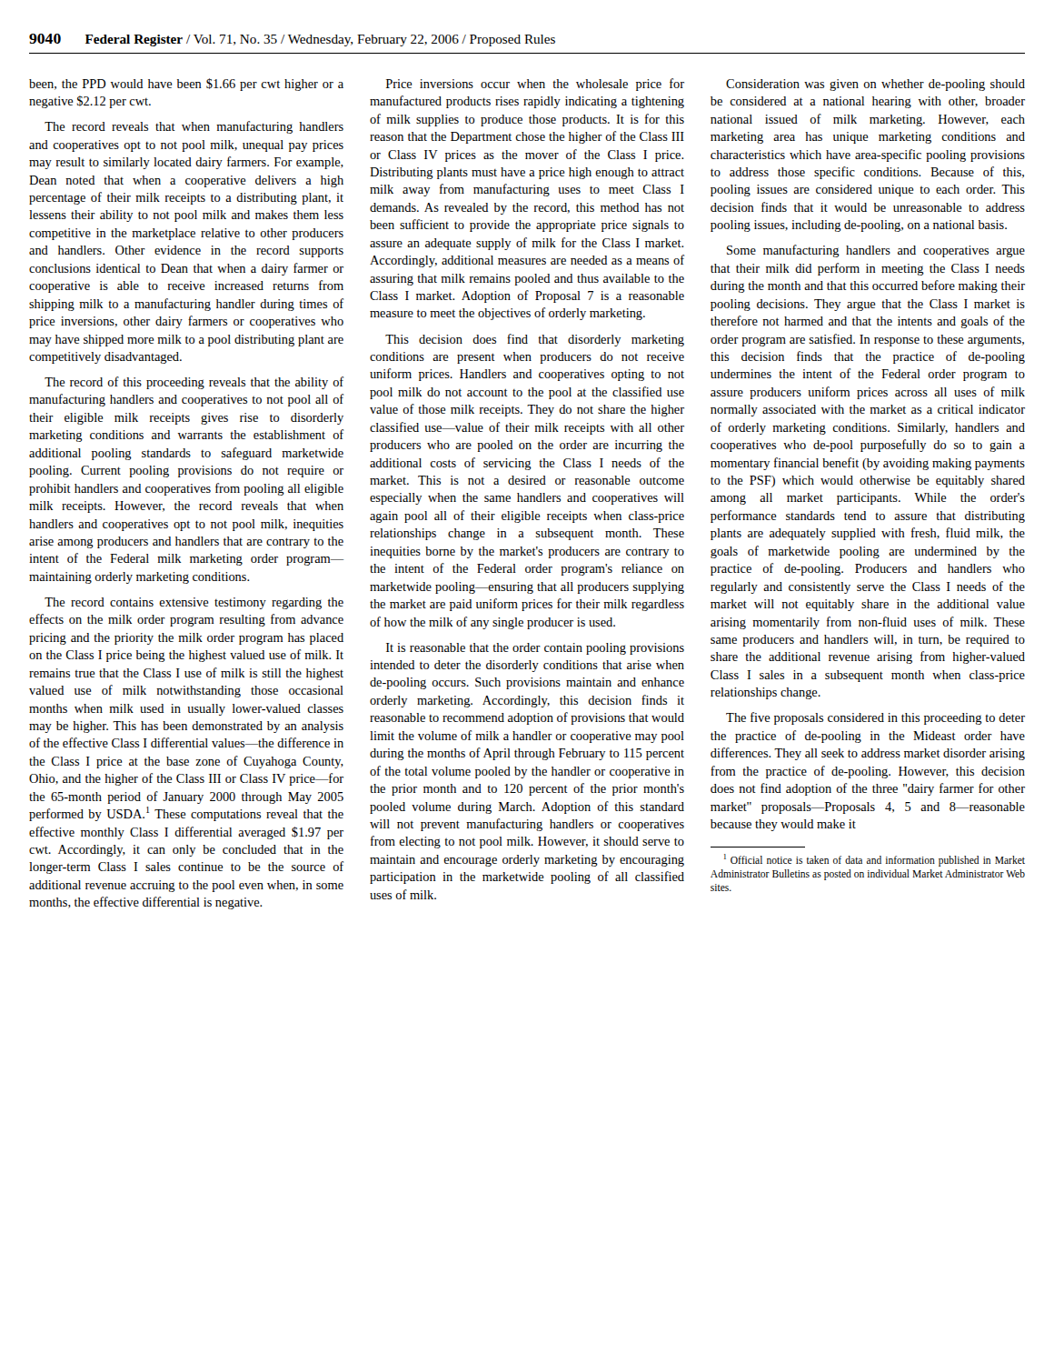9040 Federal Register / Vol. 71, No. 35 / Wednesday, February 22, 2006 / Proposed Rules
been, the PPD would have been $1.66 per cwt higher or a negative $2.12 per cwt.
The record reveals that when manufacturing handlers and cooperatives opt to not pool milk, unequal pay prices may result to similarly located dairy farmers. For example, Dean noted that when a cooperative delivers a high percentage of their milk receipts to a distributing plant, it lessens their ability to not pool milk and makes them less competitive in the marketplace relative to other producers and handlers. Other evidence in the record supports conclusions identical to Dean that when a dairy farmer or cooperative is able to receive increased returns from shipping milk to a manufacturing handler during times of price inversions, other dairy farmers or cooperatives who may have shipped more milk to a pool distributing plant are competitively disadvantaged.
The record of this proceeding reveals that the ability of manufacturing handlers and cooperatives to not pool all of their eligible milk receipts gives rise to disorderly marketing conditions and warrants the establishment of additional pooling standards to safeguard marketwide pooling. Current pooling provisions do not require or prohibit handlers and cooperatives from pooling all eligible milk receipts. However, the record reveals that when handlers and cooperatives opt to not pool milk, inequities arise among producers and handlers that are contrary to the intent of the Federal milk marketing order program—maintaining orderly marketing conditions.
The record contains extensive testimony regarding the effects on the milk order program resulting from advance pricing and the priority the milk order program has placed on the Class I price being the highest valued use of milk. It remains true that the Class I use of milk is still the highest valued use of milk notwithstanding those occasional months when milk used in usually lower-valued classes may be higher. This has been demonstrated by an analysis of the effective Class I differential values—the difference in the Class I price at the base zone of Cuyahoga County, Ohio, and the higher of the Class III or Class IV price—for the 65-month period of January 2000 through May 2005 performed by USDA.1 These computations reveal that the effective monthly Class I differential averaged $1.97 per cwt. Accordingly, it can only be concluded that in the longer-term Class I sales continue to be the source of additional revenue accruing to the pool even when, in some months, the effective differential is negative.
Price inversions occur when the wholesale price for manufactured products rises rapidly indicating a tightening of milk supplies to produce those products. It is for this reason that the Department chose the higher of the Class III or Class IV prices as the mover of the Class I price. Distributing plants must have a price high enough to attract milk away from manufacturing uses to meet Class I demands. As revealed by the record, this method has not been sufficient to provide the appropriate price signals to assure an adequate supply of milk for the Class I market. Accordingly, additional measures are needed as a means of assuring that milk remains pooled and thus available to the Class I market. Adoption of Proposal 7 is a reasonable measure to meet the objectives of orderly marketing.
This decision does find that disorderly marketing conditions are present when producers do not receive uniform prices. Handlers and cooperatives opting to not pool milk do not account to the pool at the classified use value of those milk receipts. They do not share the higher classified use—value of their milk receipts with all other producers who are pooled on the order are incurring the additional costs of servicing the Class I needs of the market. This is not a desired or reasonable outcome especially when the same handlers and cooperatives will again pool all of their eligible receipts when class-price relationships change in a subsequent month. These inequities borne by the market's producers are contrary to the intent of the Federal order program's reliance on marketwide pooling—ensuring that all producers supplying the market are paid uniform prices for their milk regardless of how the milk of any single producer is used.
It is reasonable that the order contain pooling provisions intended to deter the disorderly conditions that arise when de-pooling occurs. Such provisions maintain and enhance orderly marketing. Accordingly, this decision finds it reasonable to recommend adoption of provisions that would limit the volume of milk a handler or cooperative may pool during the months of April through February to 115 percent of the total volume pooled by the handler or cooperative in the prior month and to 120 percent of the prior month's pooled volume during March. Adoption of this standard will not prevent manufacturing handlers or cooperatives from electing to not pool milk. However, it should serve to maintain and encourage orderly marketing by encouraging participation in the marketwide pooling of all classified uses of milk.
Consideration was given on whether de-pooling should be considered at a national hearing with other, broader national issued of milk marketing. However, each marketing area has unique marketing conditions and characteristics which have area-specific pooling provisions to address those specific conditions. Because of this, pooling issues are considered unique to each order. This decision finds that it would be unreasonable to address pooling issues, including de-pooling, on a national basis.
Some manufacturing handlers and cooperatives argue that their milk did perform in meeting the Class I needs during the month and that this occurred before making their pooling decisions. They argue that the Class I market is therefore not harmed and that the intents and goals of the order program are satisfied. In response to these arguments, this decision finds that the practice of de-pooling undermines the intent of the Federal order program to assure producers uniform prices across all uses of milk normally associated with the market as a critical indicator of orderly marketing conditions. Similarly, handlers and cooperatives who de-pool purposefully do so to gain a momentary financial benefit (by avoiding making payments to the PSF) which would otherwise be equitably shared among all market participants. While the order's performance standards tend to assure that distributing plants are adequately supplied with fresh, fluid milk, the goals of marketwide pooling are undermined by the practice of de-pooling. Producers and handlers who regularly and consistently serve the Class I needs of the market will not equitably share in the additional value arising momentarily from non-fluid uses of milk. These same producers and handlers will, in turn, be required to share the additional revenue arising from higher-valued Class I sales in a subsequent month when class-price relationships change.
The five proposals considered in this proceeding to deter the practice of de-pooling in the Mideast order have differences. They all seek to address market disorder arising from the practice of de-pooling. However, this decision does not find adoption of the three ''dairy farmer for other market'' proposals—Proposals 4, 5 and 8—reasonable because they would make it
1 Official notice is taken of data and information published in Market Administrator Bulletins as posted on individual Market Administrator Web sites.